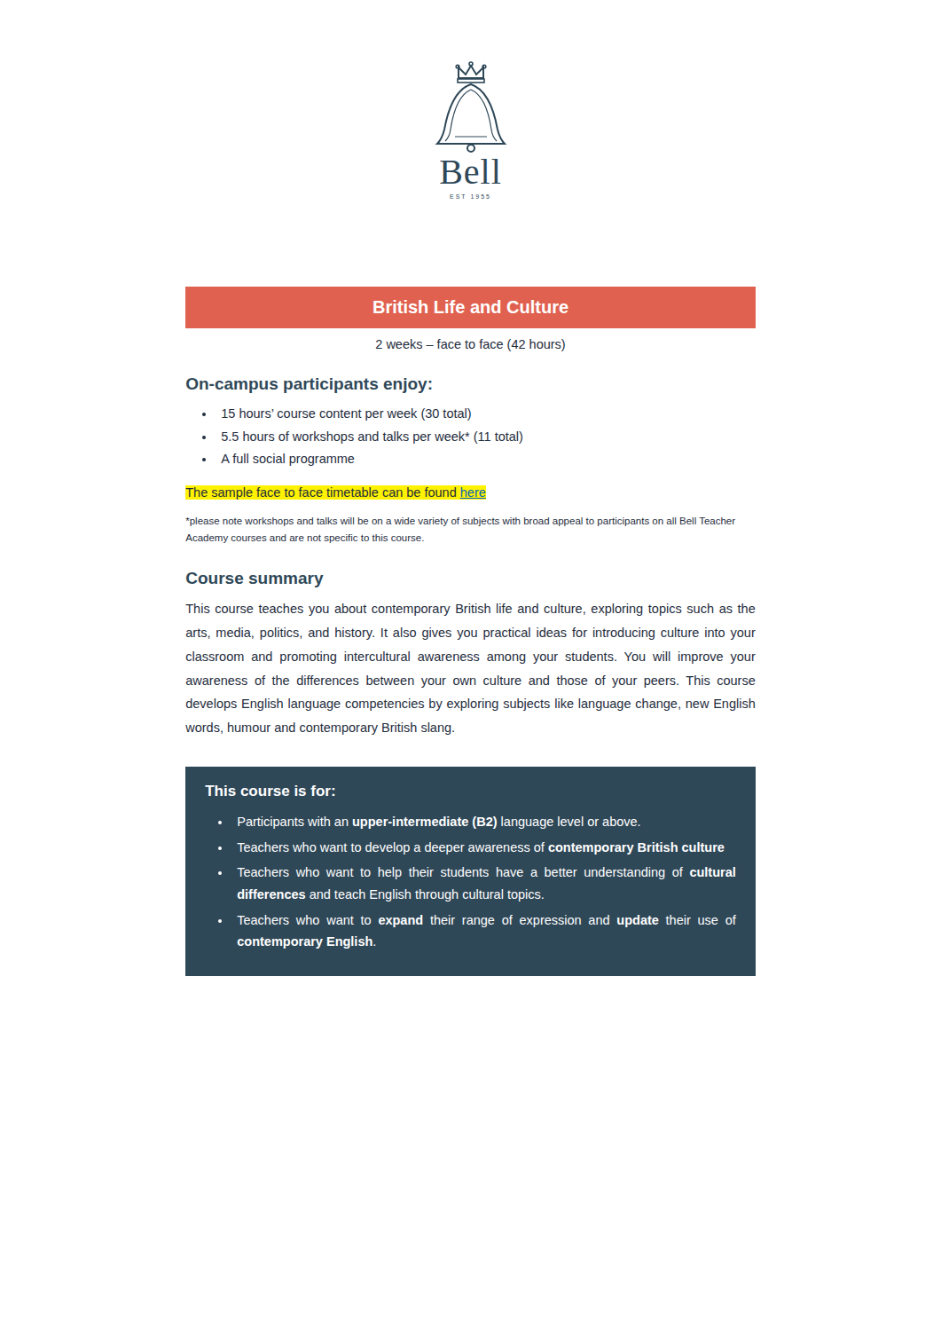Bell
EST 1955
British Life and Culture
2 weeks – face to face (42 hours)
On-campus participants enjoy:
15 hours’ course content per week (30 total)
5.5 hours of workshops and talks per week* (11 total)
A full social programme
The sample face to face timetable can be found here
*please note workshops and talks will be on a wide variety of subjects with broad appeal to participants on all Bell Teacher Academy courses and are not specific to this course.
Course summary
This course teaches you about contemporary British life and culture, exploring topics such as the arts, media, politics, and history. It also gives you practical ideas for introducing culture into your classroom and promoting intercultural awareness among your students. You will improve your awareness of the differences between your own culture and those of your peers. This course develops English language competencies by exploring subjects like language change, new English words, humour and contemporary British slang.
This course is for:
Participants with an upper-intermediate (B2) language level or above.
Teachers who want to develop a deeper awareness of contemporary British culture
Teachers who want to help their students have a better understanding of cultural differences and teach English through cultural topics.
Teachers who want to expand their range of expression and update their use of contemporary English.